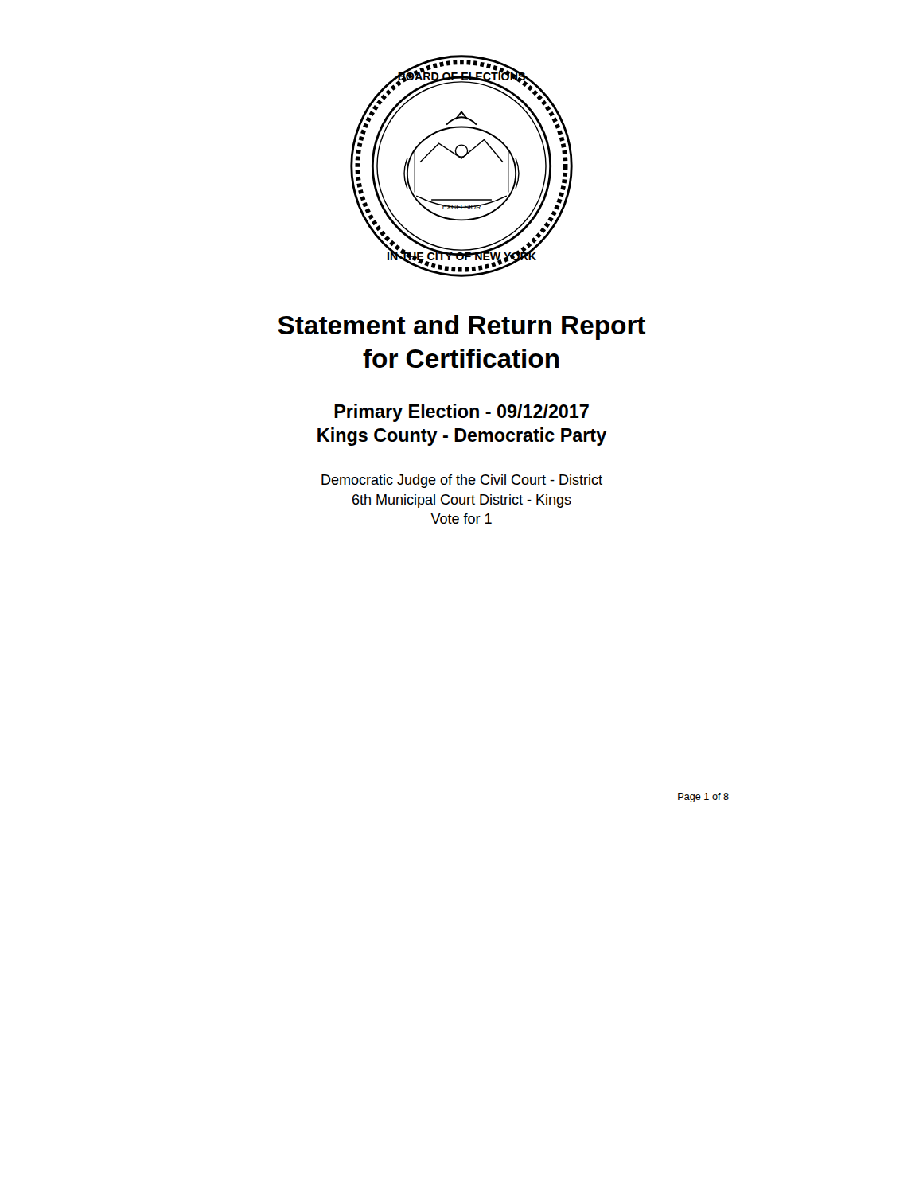Statement and Return Report
for Certification
Primary Election - 09/12/2017
Kings County - Democratic Party
Democratic Judge of the Civil Court - District
6th Municipal Court District - Kings
Vote for 1
Page 1 of 8